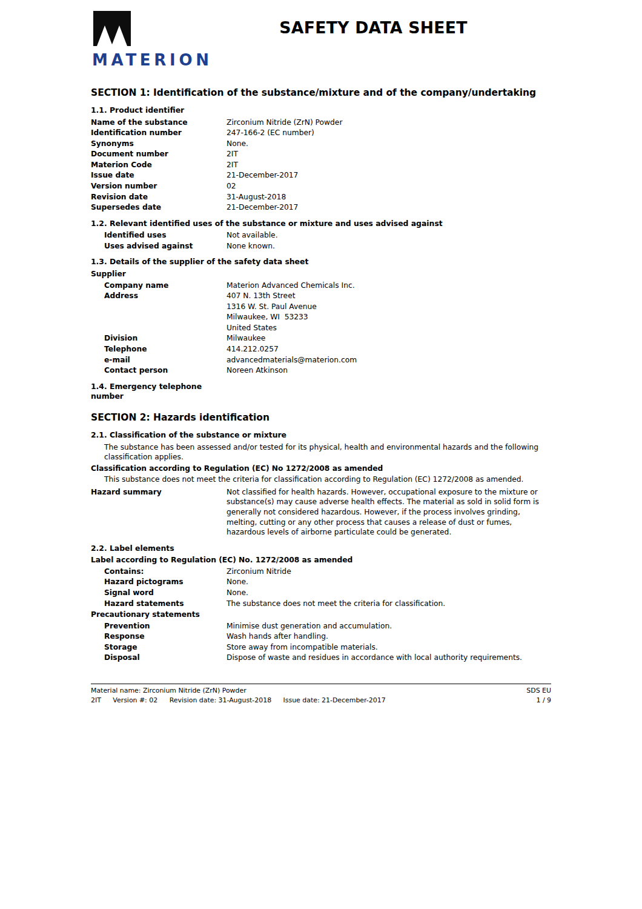MATERION
SAFETY DATA SHEET
SECTION 1: Identification of the substance/mixture and of the company/undertaking
1.1. Product identifier
Name of the substance
Zirconium Nitride (ZrN) Powder
Identification number
247-166-2 (EC number)
Synonyms
None.
Document number
2IT
Materion Code
2IT
Issue date
21-December-2017
Version number
02
Revision date
31-August-2018
Supersedes date
21-December-2017
1.2. Relevant identified uses of the substance or mixture and uses advised against
Identified uses
Not available.
Uses advised against
None known.
1.3. Details of the supplier of the safety data sheet
Supplier
Company name
Materion Advanced Chemicals Inc.
Address
407 N. 13th Street
1316 W. St. Paul Avenue
Milwaukee, WI 53233
United States
Division
Milwaukee
Telephone
414.212.0257
e-mail
advancedmaterials@materion.com
Contact person
Noreen Atkinson
1.4. Emergency telephone
number
SECTION 2: Hazards identification
2.1. Classification of the substance or mixture
The substance has been assessed and/or tested for its physical, health and environmental hazards and the following classification applies.
Classification according to Regulation (EC) No 1272/2008 as amended
This substance does not meet the criteria for classification according to Regulation (EC) 1272/2008 as amended.
Hazard summary
Not classified for health hazards. However, occupational exposure to the mixture or substance(s) may cause adverse health effects. The material as sold in solid form is generally not considered hazardous. However, if the process involves grinding, melting, cutting or any other process that causes a release of dust or fumes, hazardous levels of airborne particulate could be generated.
2.2. Label elements
Label according to Regulation (EC) No. 1272/2008 as amended
Contains:
Zirconium Nitride
Hazard pictograms
None.
Signal word
None.
Hazard statements
The substance does not meet the criteria for classification.
Precautionary statements
Prevention
Minimise dust generation and accumulation.
Response
Wash hands after handling.
Storage
Store away from incompatible materials.
Disposal
Dispose of waste and residues in accordance with local authority requirements.
Material name: Zirconium Nitride (ZrN) Powder
SDS EU
2IT Version #: 02 Revision date: 31-August-2018 Issue date: 21-December-2017
1 / 9